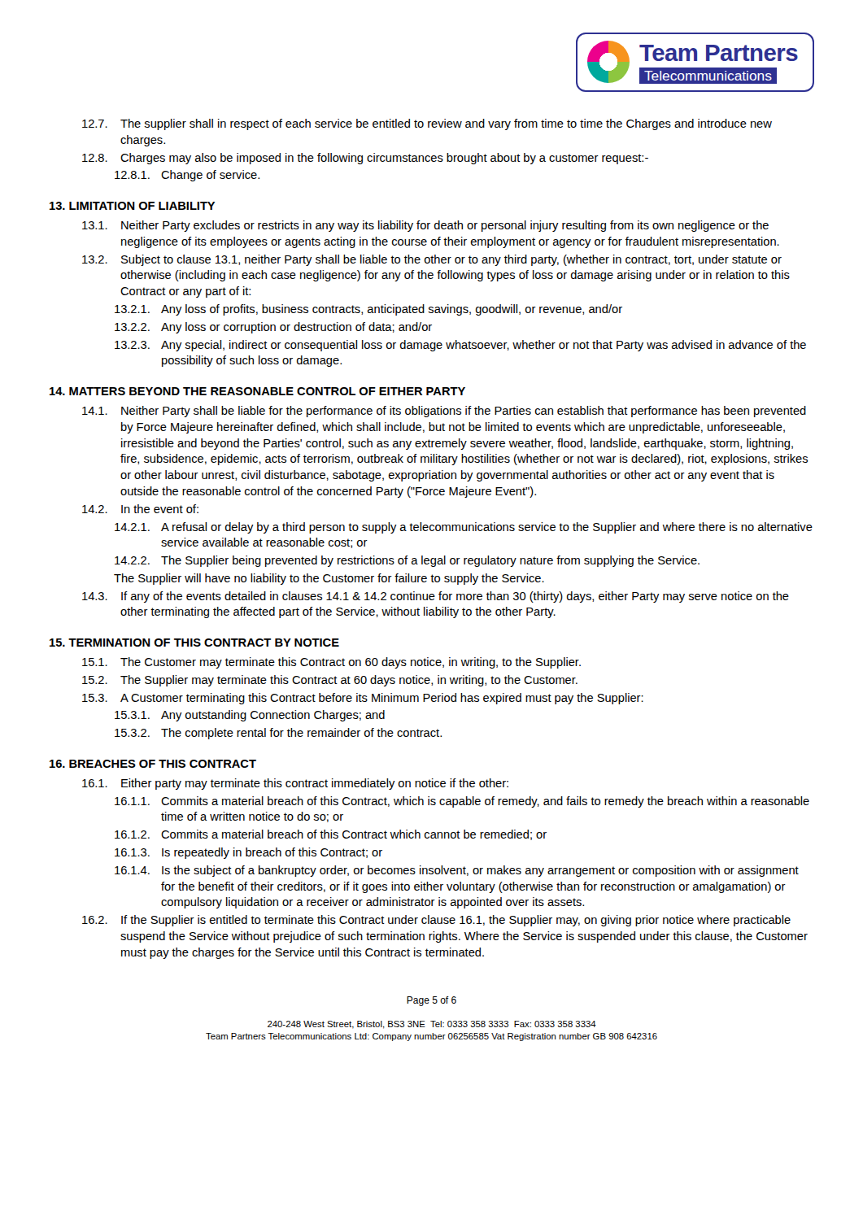Team Partners
Telecommunications
12.7. The supplier shall in respect of each service be entitled to review and vary from time to time the Charges and introduce new charges.
12.8. Charges may also be imposed in the following circumstances brought about by a customer request:-
12.8.1. Change of service.
13. LIMITATION OF LIABILITY
13.1. Neither Party excludes or restricts in any way its liability for death or personal injury resulting from its own negligence or the negligence of its employees or agents acting in the course of their employment or agency or for fraudulent misrepresentation.
13.2. Subject to clause 13.1, neither Party shall be liable to the other or to any third party, (whether in contract, tort, under statute or otherwise (including in each case negligence) for any of the following types of loss or damage arising under or in relation to this Contract or any part of it:
13.2.1. Any loss of profits, business contracts, anticipated savings, goodwill, or revenue, and/or
13.2.2. Any loss or corruption or destruction of data; and/or
13.2.3. Any special, indirect or consequential loss or damage whatsoever, whether or not that Party was advised in advance of the possibility of such loss or damage.
14. MATTERS BEYOND THE REASONABLE CONTROL OF EITHER PARTY
14.1. Neither Party shall be liable for the performance of its obligations if the Parties can establish that performance has been prevented by Force Majeure hereinafter defined, which shall include, but not be limited to events which are unpredictable, unforeseeable, irresistible and beyond the Parties' control, such as any extremely severe weather, flood, landslide, earthquake, storm, lightning, fire, subsidence, epidemic, acts of terrorism, outbreak of military hostilities (whether or not war is declared), riot, explosions, strikes or other labour unrest, civil disturbance, sabotage, expropriation by governmental authorities or other act or any event that is outside the reasonable control of the concerned Party ("Force Majeure Event").
14.2. In the event of:
14.2.1. A refusal or delay by a third person to supply a telecommunications service to the Supplier and where there is no alternative service available at reasonable cost; or
14.2.2. The Supplier being prevented by restrictions of a legal or regulatory nature from supplying the Service.
The Supplier will have no liability to the Customer for failure to supply the Service.
14.3. If any of the events detailed in clauses 14.1 & 14.2 continue for more than 30 (thirty) days, either Party may serve notice on the other terminating the affected part of the Service, without liability to the other Party.
15. TERMINATION OF THIS CONTRACT BY NOTICE
15.1. The Customer may terminate this Contract on 60 days notice, in writing, to the Supplier.
15.2. The Supplier may terminate this Contract at 60 days notice, in writing, to the Customer.
15.3. A Customer terminating this Contract before its Minimum Period has expired must pay the Supplier:
15.3.1. Any outstanding Connection Charges; and
15.3.2. The complete rental for the remainder of the contract.
16. BREACHES OF THIS CONTRACT
16.1. Either party may terminate this contract immediately on notice if the other:
16.1.1. Commits a material breach of this Contract, which is capable of remedy, and fails to remedy the breach within a reasonable time of a written notice to do so; or
16.1.2. Commits a material breach of this Contract which cannot be remedied; or
16.1.3. Is repeatedly in breach of this Contract; or
16.1.4. Is the subject of a bankruptcy order, or becomes insolvent, or makes any arrangement or composition with or assignment for the benefit of their creditors, or if it goes into either voluntary (otherwise than for reconstruction or amalgamation) or compulsory liquidation or a receiver or administrator is appointed over its assets.
16.2. If the Supplier is entitled to terminate this Contract under clause 16.1, the Supplier may, on giving prior notice where practicable suspend the Service without prejudice of such termination rights. Where the Service is suspended under this clause, the Customer must pay the charges for the Service until this Contract is terminated.
Page 5 of 6
240-248 West Street, Bristol, BS3 3NE Tel: 0333 358 3333 Fax: 0333 358 3334
Team Partners Telecommunications Ltd: Company number 06256585 Vat Registration number GB 908 642316